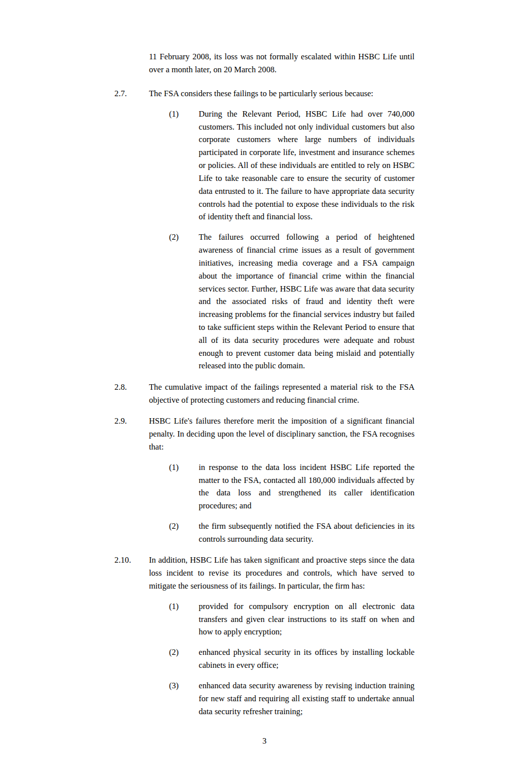11 February 2008, its loss was not formally escalated within HSBC Life until over a month later, on 20 March 2008.
2.7.
The FSA considers these failings to be particularly serious because:
(1)
During the Relevant Period, HSBC Life had over 740,000 customers. This included not only individual customers but also corporate customers where large numbers of individuals participated in corporate life, investment and insurance schemes or policies. All of these individuals are entitled to rely on HSBC Life to take reasonable care to ensure the security of customer data entrusted to it. The failure to have appropriate data security controls had the potential to expose these individuals to the risk of identity theft and financial loss.
(2)
The failures occurred following a period of heightened awareness of financial crime issues as a result of government initiatives, increasing media coverage and a FSA campaign about the importance of financial crime within the financial services sector. Further, HSBC Life was aware that data security and the associated risks of fraud and identity theft were increasing problems for the financial services industry but failed to take sufficient steps within the Relevant Period to ensure that all of its data security procedures were adequate and robust enough to prevent customer data being mislaid and potentially released into the public domain.
2.8.
The cumulative impact of the failings represented a material risk to the FSA objective of protecting customers and reducing financial crime.
2.9.
HSBC Life's failures therefore merit the imposition of a significant financial penalty. In deciding upon the level of disciplinary sanction, the FSA recognises that:
(1)
in response to the data loss incident HSBC Life reported the matter to the FSA, contacted all 180,000 individuals affected by the data loss and strengthened its caller identification procedures; and
(2)
the firm subsequently notified the FSA about deficiencies in its controls surrounding data security.
2.10.
In addition, HSBC Life has taken significant and proactive steps since the data loss incident to revise its procedures and controls, which have served to mitigate the seriousness of its failings. In particular, the firm has:
(1)
provided for compulsory encryption on all electronic data transfers and given clear instructions to its staff on when and how to apply encryption;
(2)
enhanced physical security in its offices by installing lockable cabinets in every office;
(3)
enhanced data security awareness by revising induction training for new staff and requiring all existing staff to undertake annual data security refresher training;
3